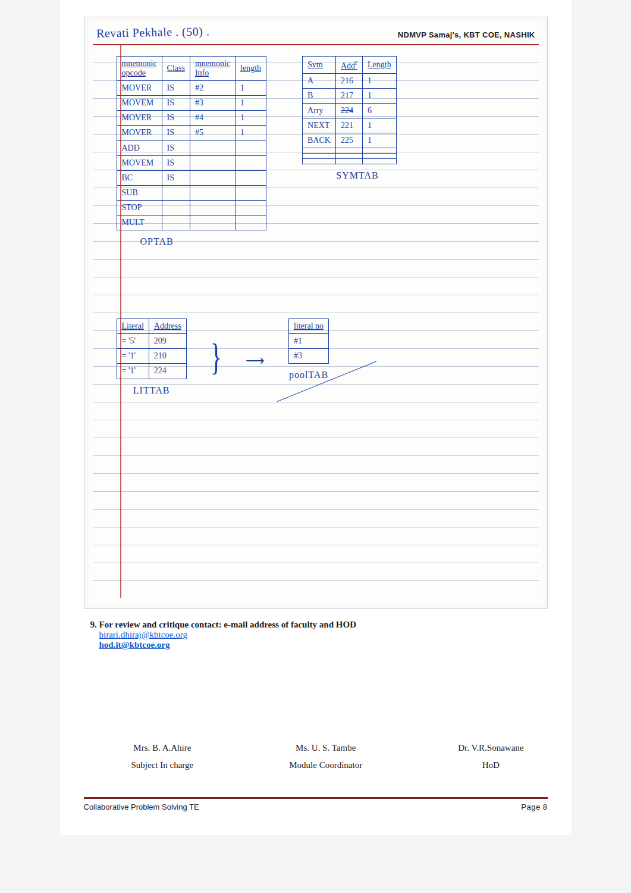Revati Pekhale . (50) .
NDMVP Samaj's, KBT COE, NASHIK
| mnemonic opcode | Class | mnemonic Info | length |
| --- | --- | --- | --- |
| MOVER | IS | #2 | 1 |
| MOVEM | IS | #3 | 1 |
| MOVER | IS | #4 | 1 |
| MOVER | IS | #5 | 1 |
| ADD | IS | | |
| MOVEM | IS | | |
| BC | IS | | |
| SUB | | | |
| STOP | | | |
| MULT | | | |
OPTAB
| Sym | Add r | Length |
| --- | --- | --- |
| A | 216 | 1 |
| B | 217 | 1 |
| Arry | 224 | 6 |
| NEXT | 221 | 1 |
| BACK | 225 | 1 |
SYMTAB
| Literal | Address |
| --- | --- |
| = '5' | 209 |
| = '1' | 210 |
| = '1' | 224 |
LITTAB
}
⟶
| literal no |
| --- |
| #1 |
| #3 |
poolTAB
For review and critique contact: e-mail address of faculty and HOD
birari.dhiraj@kbtcoe.org
hod.it@kbtcoe.org
Mrs. B. A.Ahire
Subject In charge
Ms. U. S. Tambe
Module Coordinator
Dr. V.R.Sonawane
HoD
Collaborative Problem Solving TE
Page 8